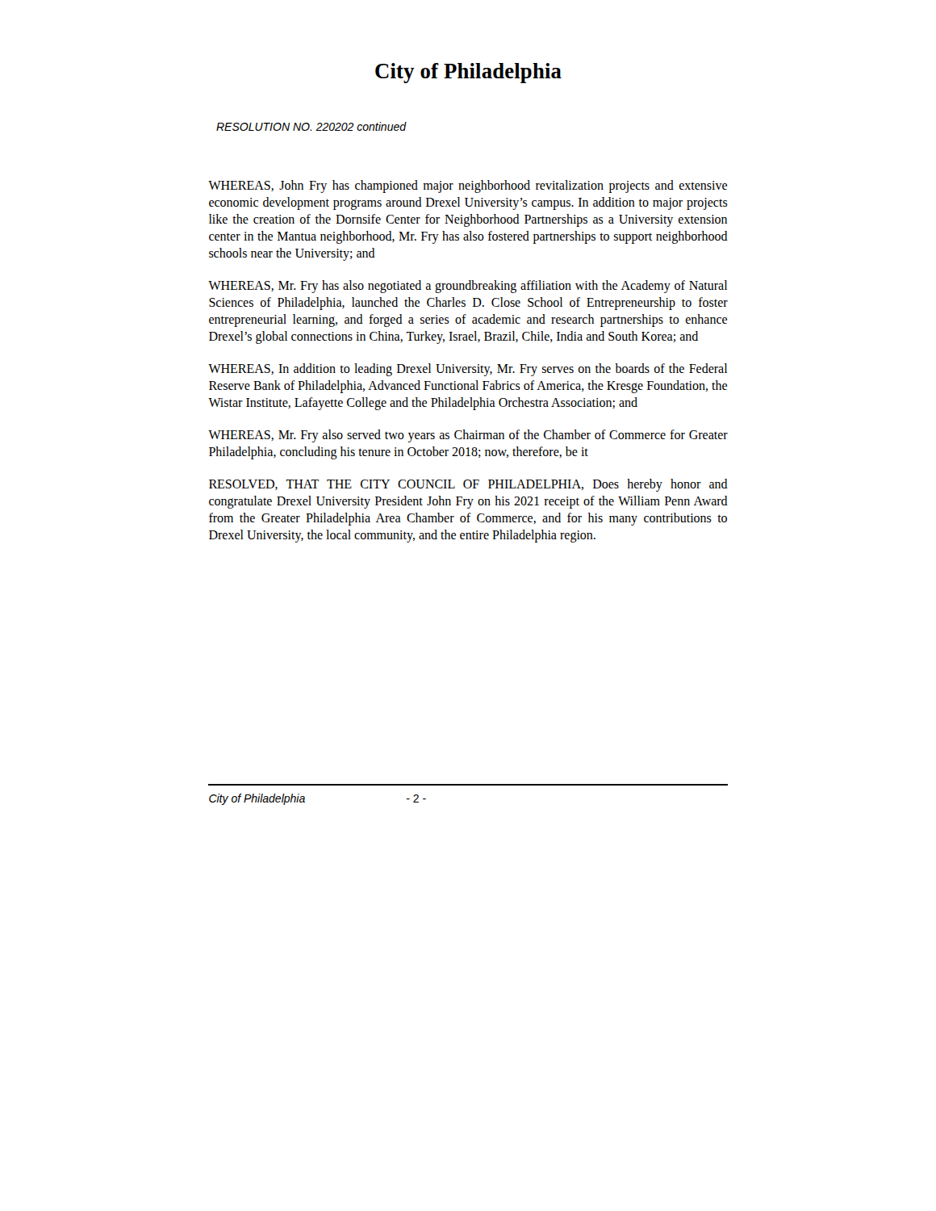City of Philadelphia
RESOLUTION NO. 220202 continued
WHEREAS, John Fry has championed major neighborhood revitalization projects and extensive economic development programs around Drexel University’s campus. In addition to major projects like the creation of the Dornsife Center for Neighborhood Partnerships as a University extension center in the Mantua neighborhood, Mr. Fry has also fostered partnerships to support neighborhood schools near the University; and
WHEREAS, Mr. Fry has also negotiated a groundbreaking affiliation with the Academy of Natural Sciences of Philadelphia, launched the Charles D. Close School of Entrepreneurship to foster entrepreneurial learning, and forged a series of academic and research partnerships to enhance Drexel’s global connections in China, Turkey, Israel, Brazil, Chile, India and South Korea; and
WHEREAS, In addition to leading Drexel University, Mr. Fry serves on the boards of the Federal Reserve Bank of Philadelphia, Advanced Functional Fabrics of America, the Kresge Foundation, the Wistar Institute, Lafayette College and the Philadelphia Orchestra Association; and
WHEREAS, Mr. Fry also served two years as Chairman of the Chamber of Commerce for Greater Philadelphia, concluding his tenure in October 2018; now, therefore, be it
RESOLVED, THAT THE CITY COUNCIL OF PHILADELPHIA, Does hereby honor and congratulate Drexel University President John Fry on his 2021 receipt of the William Penn Award from the Greater Philadelphia Area Chamber of Commerce, and for his many contributions to Drexel University, the local community, and the entire Philadelphia region.
City of Philadelphia
- 2 -